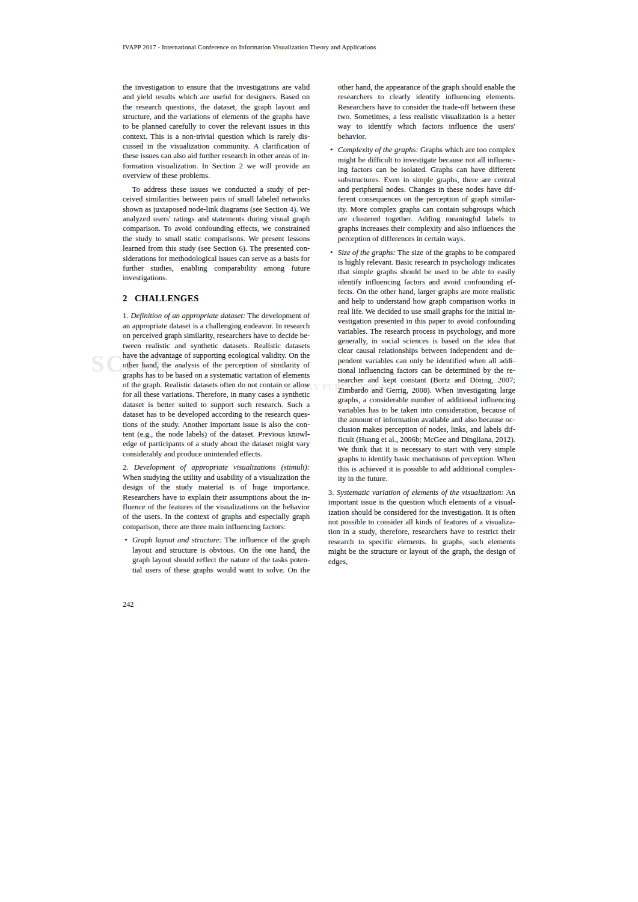IVAPP 2017 - International Conference on Information Visualization Theory and Applications
SCITE
NOLOGY PUBLICATIONS
the investigation to ensure that the investigations are valid and yield results which are useful for designers. Based on the research questions, the dataset, the graph layout and structure, and the variations of elements of the graphs have to be planned carefully to cover the relevant issues in this context. This is a non-trivial question which is rarely discussed in the visualization community. A clarification of these issues can also aid further research in other areas of information visualization. In Section 2 we will provide an overview of these problems.
To address these issues we conducted a study of perceived similarities between pairs of small labeled networks shown as juxtaposed node-link diagrams (see Section 4). We analyzed users' ratings and statements during visual graph comparison. To avoid confounding effects, we constrained the study to small static comparisons. We present lessons learned from this study (see Section 6). The presented considerations for methodological issues can serve as a basis for further studies, enabling comparability among future investigations.
2 CHALLENGES
1. Definition of an appropriate dataset: The development of an appropriate dataset is a challenging endeavor. In research on perceived graph similarity, researchers have to decide between realistic and synthetic datasets. Realistic datasets have the advantage of supporting ecological validity. On the other hand, the analysis of the perception of similarity of graphs has to be based on a systematic variation of elements of the graph. Realistic datasets often do not contain or allow for all these variations. Therefore, in many cases a synthetic dataset is better suited to support such research. Such a dataset has to be developed according to the research questions of the study. Another important issue is also the content (e.g., the node labels) of the dataset. Previous knowledge of participants of a study about the dataset might vary considerably and produce unintended effects.
2. Development of appropriate visualizations (stimuli): When studying the utility and usability of a visualization the design of the study material is of huge importance. Researchers have to explain their assumptions about the influence of the features of the visualizations on the behavior of the users. In the context of graphs and especially graph comparison, there are three main influencing factors:
Graph layout and structure: The influence of the graph layout and structure is obvious. On the one hand, the graph layout should reflect the nature of the tasks potential users of these graphs would want to solve. On the other hand, the appearance of the graph should enable the researchers to clearly identify influencing elements. Researchers have to consider the trade-off between these two. Sometimes, a less realistic visualization is a better way to identify which factors influence the users' behavior.
Complexity of the graphs: Graphs which are too complex might be difficult to investigate because not all influencing factors can be isolated. Graphs can have different substructures. Even in simple graphs, there are central and peripheral nodes. Changes in these nodes have different consequences on the perception of graph similarity. More complex graphs can contain subgroups which are clustered together. Adding meaningful labels to graphs increases their complexity and also influences the perception of differences in certain ways.
Size of the graphs: The size of the graphs to be compared is highly relevant. Basic research in psychology indicates that simple graphs should be used to be able to easily identify influencing factors and avoid confounding effects. On the other hand, larger graphs are more realistic and help to understand how graph comparison works in real life. We decided to use small graphs for the initial investigation presented in this paper to avoid confounding variables. The research process in psychology, and more generally, in social sciences is based on the idea that clear causal relationships between independent and dependent variables can only be identified when all additional influencing factors can be determined by the researcher and kept constant (Bortz and Döring, 2007; Zimbardo and Gerrig, 2008). When investigating large graphs, a considerable number of additional influencing variables has to be taken into consideration, because of the amount of information available and also because occlusion makes perception of nodes, links, and labels difficult (Huang et al., 2006b; McGee and Dingliana, 2012). We think that it is necessary to start with very simple graphs to identify basic mechanisms of perception. When this is achieved it is possible to add additional complexity in the future.
3. Systematic variation of elements of the visualization: An important issue is the question which elements of a visualization should be considered for the investigation. It is often not possible to consider all kinds of features of a visualization in a study, therefore, researchers have to restrict their research to specific elements. In graphs, such elements might be the structure or layout of the graph, the design of edges,
242